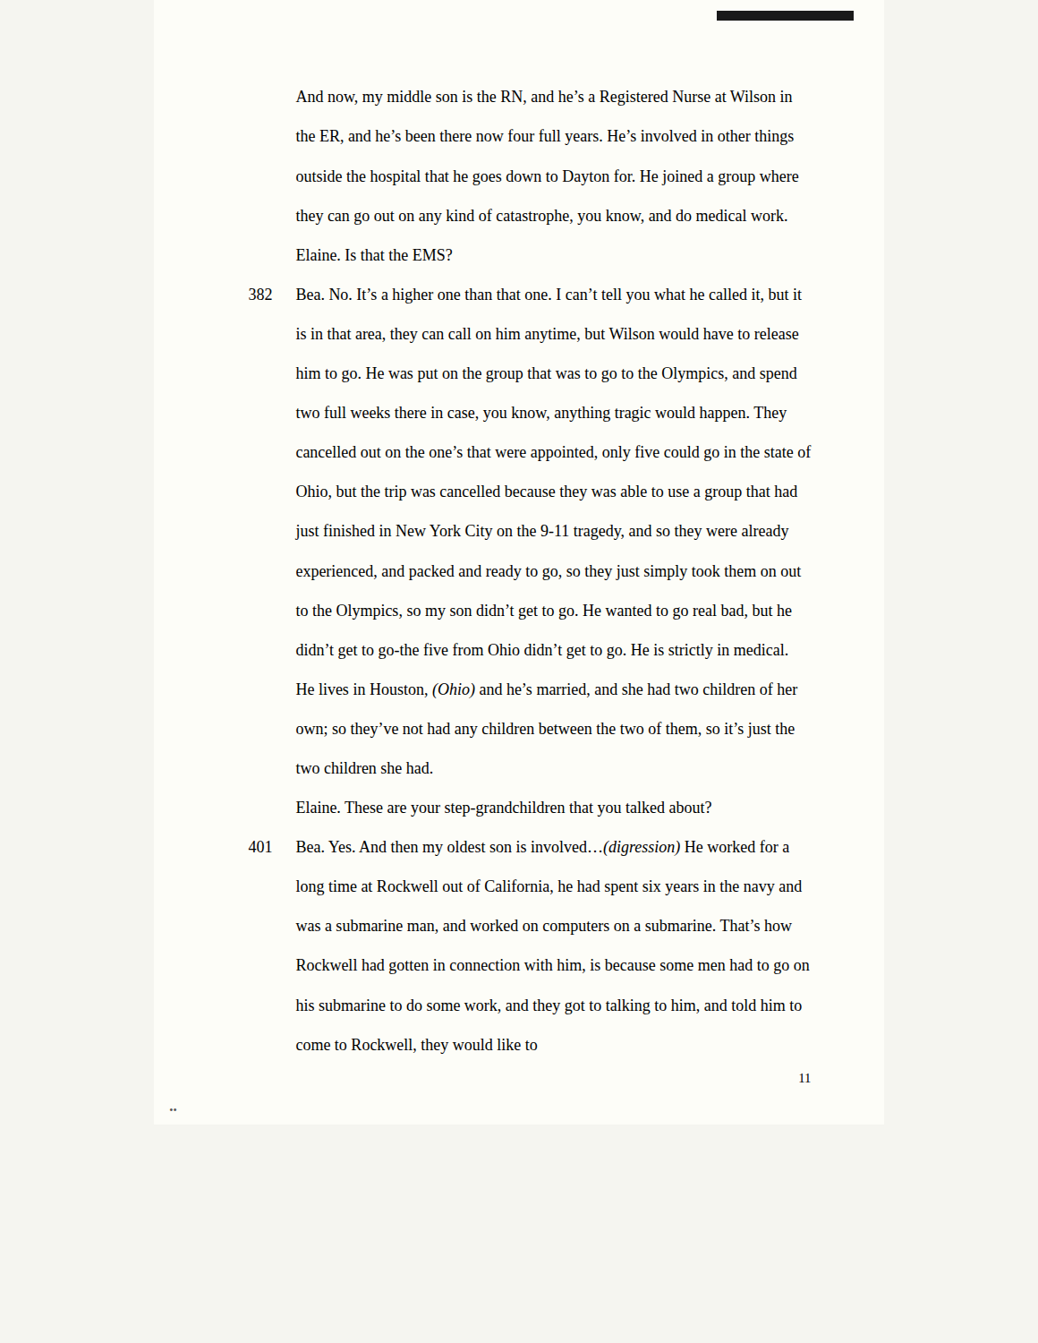And now, my middle son is the RN, and he’s a Registered Nurse at Wilson in the ER, and he’s been there now four full years. He’s involved in other things outside the hospital that he goes down to Dayton for. He joined a group where they can go out on any kind of catastrophe, you know, and do medical work.
Elaine. Is that the EMS?
382 Bea. No. It’s a higher one than that one. I can’t tell you what he called it, but it is in that area, they can call on him anytime, but Wilson would have to release him to go. He was put on the group that was to go to the Olympics, and spend two full weeks there in case, you know, anything tragic would happen. They cancelled out on the one’s that were appointed, only five could go in the state of Ohio, but the trip was cancelled because they was able to use a group that had just finished in New York City on the 9-11 tragedy, and so they were already experienced, and packed and ready to go, so they just simply took them on out to the Olympics, so my son didn’t get to go. He wanted to go real bad, but he didn’t get to go-the five from Ohio didn’t get to go. He is strictly in medical. He lives in Houston, (Ohio) and he’s married, and she had two children of her own; so they’ve not had any children between the two of them, so it’s just the two children she had.
Elaine. These are your step-grandchildren that you talked about?
401 Bea. Yes. And then my oldest son is involved…(digression) He worked for a long time at Rockwell out of California, he had spent six years in the navy and was a submarine man, and worked on computers on a submarine. That’s how Rockwell had gotten in connection with him, is because some men had to go on his submarine to do some work, and they got to talking to him, and told him to come to Rockwell, they would like to
11
••